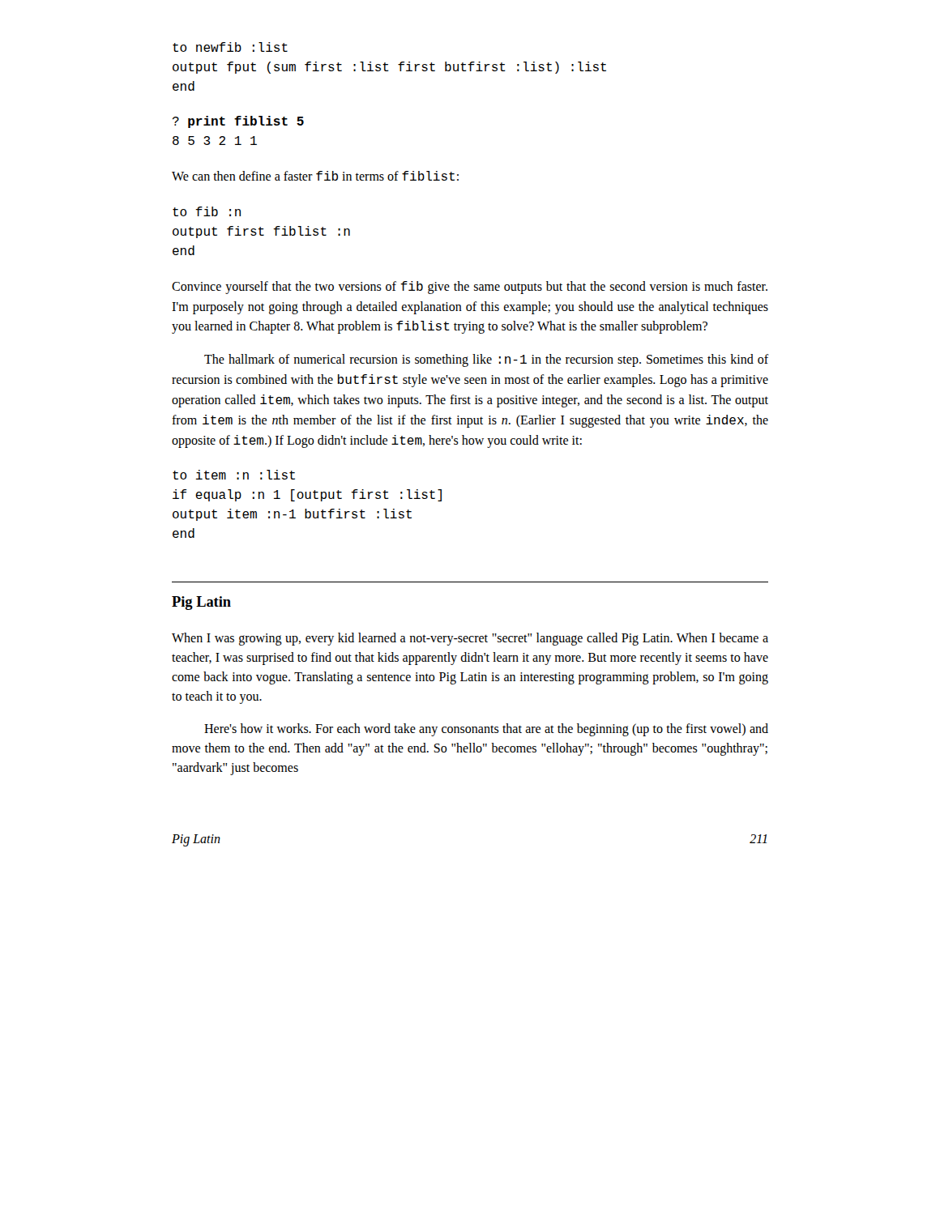to newfib :list
output fput (sum first :list first butfirst :list) :list
end
? print fiblist 5
8 5 3 2 1 1
We can then define a faster fib in terms of fiblist:
to fib :n
output first fiblist :n
end
Convince yourself that the two versions of fib give the same outputs but that the second version is much faster. I'm purposely not going through a detailed explanation of this example; you should use the analytical techniques you learned in Chapter 8. What problem is fiblist trying to solve? What is the smaller subproblem?
The hallmark of numerical recursion is something like :n-1 in the recursion step. Sometimes this kind of recursion is combined with the butfirst style we've seen in most of the earlier examples. Logo has a primitive operation called item, which takes two inputs. The first is a positive integer, and the second is a list. The output from item is the nth member of the list if the first input is n. (Earlier I suggested that you write index, the opposite of item.) If Logo didn't include item, here's how you could write it:
to item :n :list
if equalp :n 1 [output first :list]
output item :n-1 butfirst :list
end
Pig Latin
When I was growing up, every kid learned a not-very-secret "secret" language called Pig Latin. When I became a teacher, I was surprised to find out that kids apparently didn't learn it any more. But more recently it seems to have come back into vogue. Translating a sentence into Pig Latin is an interesting programming problem, so I'm going to teach it to you.
Here's how it works. For each word take any consonants that are at the beginning (up to the first vowel) and move them to the end. Then add "ay" at the end. So "hello" becomes "ellohay"; "through" becomes "oughthray"; "aardvark" just becomes
Pig Latin 211